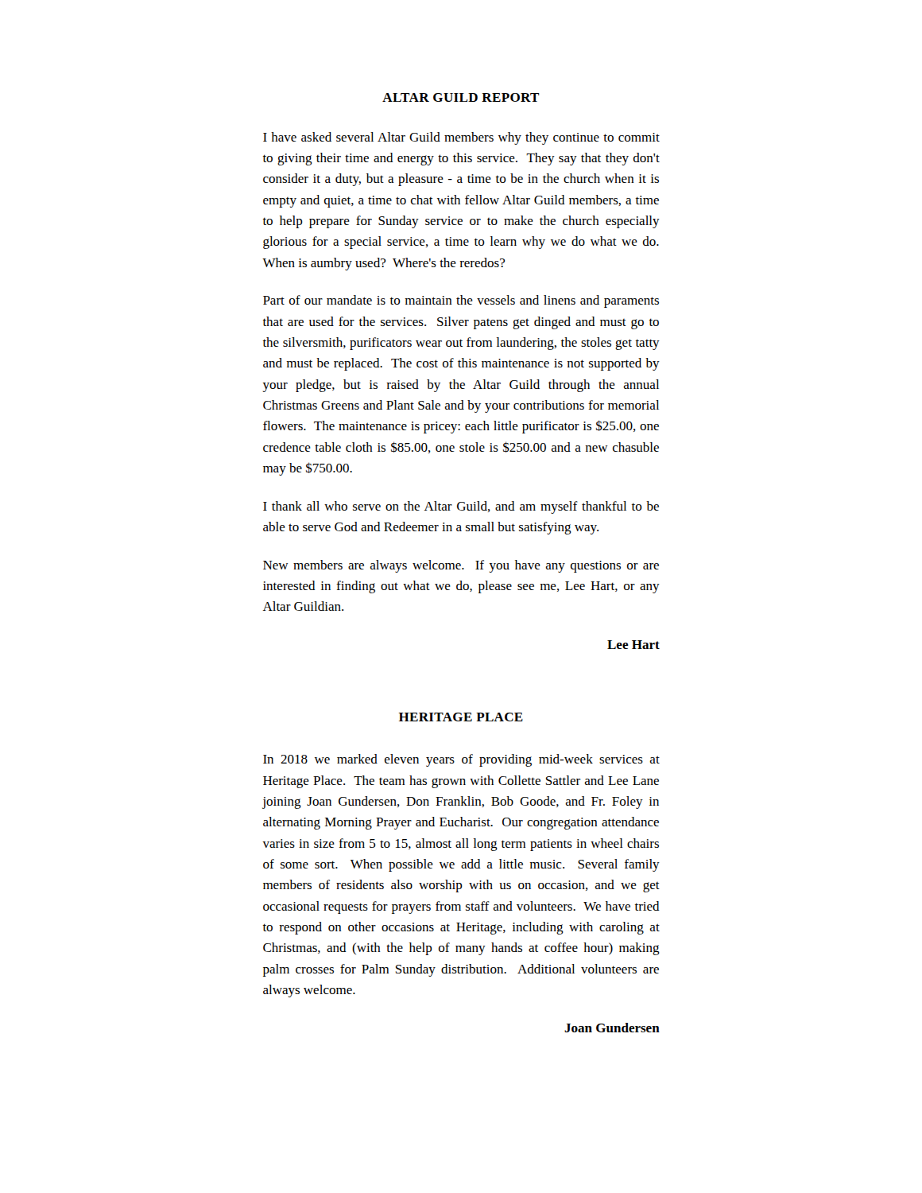ALTAR GUILD REPORT
I have asked several Altar Guild members why they continue to commit to giving their time and energy to this service. They say that they don't consider it a duty, but a pleasure - a time to be in the church when it is empty and quiet, a time to chat with fellow Altar Guild members, a time to help prepare for Sunday service or to make the church especially glorious for a special service, a time to learn why we do what we do. When is aumbry used? Where's the reredos?
Part of our mandate is to maintain the vessels and linens and paraments that are used for the services. Silver patens get dinged and must go to the silversmith, purificators wear out from laundering, the stoles get tatty and must be replaced. The cost of this maintenance is not supported by your pledge, but is raised by the Altar Guild through the annual Christmas Greens and Plant Sale and by your contributions for memorial flowers. The maintenance is pricey: each little purificator is $25.00, one credence table cloth is $85.00, one stole is $250.00 and a new chasuble may be $750.00.
I thank all who serve on the Altar Guild, and am myself thankful to be able to serve God and Redeemer in a small but satisfying way.
New members are always welcome. If you have any questions or are interested in finding out what we do, please see me, Lee Hart, or any Altar Guildian.
Lee Hart
HERITAGE PLACE
In 2018 we marked eleven years of providing mid-week services at Heritage Place. The team has grown with Collette Sattler and Lee Lane joining Joan Gundersen, Don Franklin, Bob Goode, and Fr. Foley in alternating Morning Prayer and Eucharist. Our congregation attendance varies in size from 5 to 15, almost all long term patients in wheel chairs of some sort. When possible we add a little music. Several family members of residents also worship with us on occasion, and we get occasional requests for prayers from staff and volunteers. We have tried to respond on other occasions at Heritage, including with caroling at Christmas, and (with the help of many hands at coffee hour) making palm crosses for Palm Sunday distribution. Additional volunteers are always welcome.
Joan Gundersen